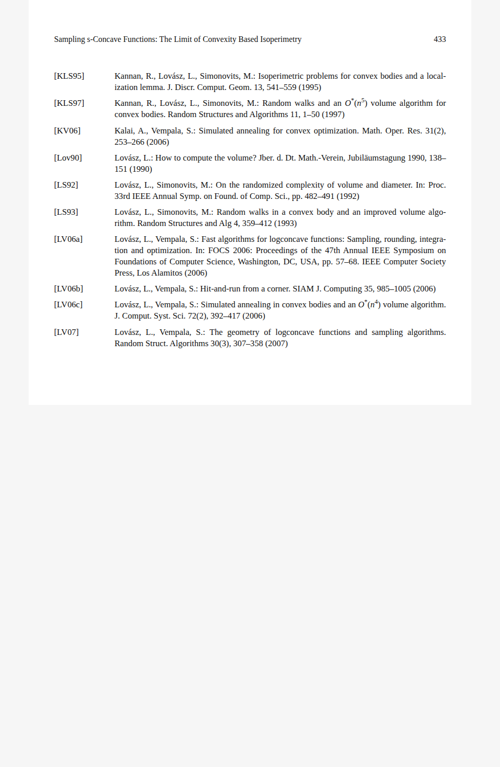Sampling s-Concave Functions: The Limit of Convexity Based Isoperimetry 433
[KLS95]
Kannan, R., Lovász, L., Simonovits, M.: Isoperimetric problems for convex bodies and a localization lemma. J. Discr. Comput. Geom. 13, 541–559 (1995)
[KLS97]
Kannan, R., Lovász, L., Simonovits, M.: Random walks and an O*(n5) volume algorithm for convex bodies. Random Structures and Algorithms 11, 1–50 (1997)
[KV06]
Kalai, A., Vempala, S.: Simulated annealing for convex optimization. Math. Oper. Res. 31(2), 253–266 (2006)
[Lov90]
Lovász, L.: How to compute the volume? Jber. d. Dt. Math.-Verein, Jubiläumstagung 1990, 138–151 (1990)
[LS92]
Lovász, L., Simonovits, M.: On the randomized complexity of volume and diameter. In: Proc. 33rd IEEE Annual Symp. on Found. of Comp. Sci., pp. 482–491 (1992)
[LS93]
Lovász, L., Simonovits, M.: Random walks in a convex body and an improved volume algorithm. Random Structures and Alg 4, 359–412 (1993)
[LV06a]
Lovász, L., Vempala, S.: Fast algorithms for logconcave functions: Sampling, rounding, integration and optimization. In: FOCS 2006: Proceedings of the 47th Annual IEEE Symposium on Foundations of Computer Science, Washington, DC, USA, pp. 57–68. IEEE Computer Society Press, Los Alamitos (2006)
[LV06b]
Lovász, L., Vempala, S.: Hit-and-run from a corner. SIAM J. Computing 35, 985–1005 (2006)
[LV06c]
Lovász, L., Vempala, S.: Simulated annealing in convex bodies and an O*(n4) volume algorithm. J. Comput. Syst. Sci. 72(2), 392–417 (2006)
[LV07]
Lovász, L., Vempala, S.: The geometry of logconcave functions and sampling algorithms. Random Struct. Algorithms 30(3), 307–358 (2007)